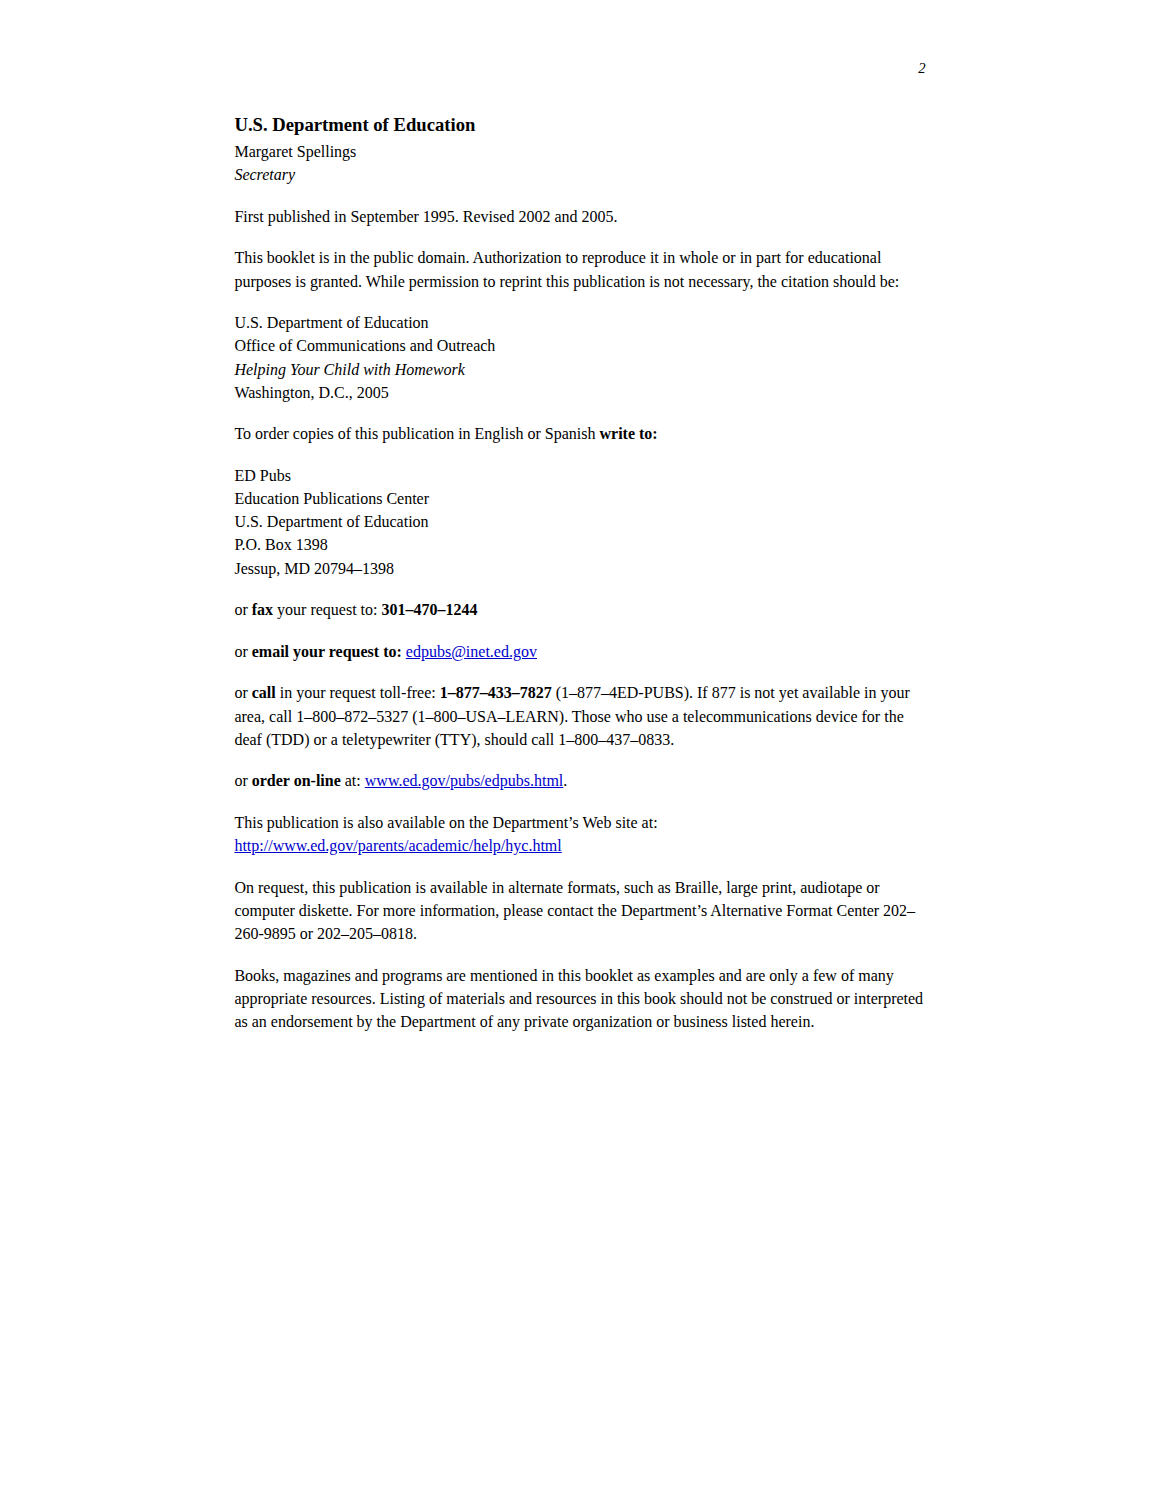2
U.S. Department of Education
Margaret Spellings
Secretary
First published in September 1995. Revised 2002 and 2005.
This booklet is in the public domain. Authorization to reproduce it in whole or in part for educational purposes is granted. While permission to reprint this publication is not necessary, the citation should be:
U.S. Department of Education
Office of Communications and Outreach
Helping Your Child with Homework
Washington, D.C., 2005
To order copies of this publication in English or Spanish write to:
ED Pubs
Education Publications Center
U.S. Department of Education
P.O. Box 1398
Jessup, MD 20794–1398
or fax your request to: 301–470–1244
or email your request to: edpubs@inet.ed.gov
or call in your request toll-free: 1–877–433–7827 (1–877–4ED-PUBS). If 877 is not yet available in your area, call 1–800–872–5327 (1–800–USA–LEARN). Those who use a telecommunications device for the deaf (TDD) or a teletypewriter (TTY), should call 1–800–437–0833.
or order on-line at: www.ed.gov/pubs/edpubs.html.
This publication is also available on the Department’s Web site at:
http://www.ed.gov/parents/academic/help/hyc.html
On request, this publication is available in alternate formats, such as Braille, large print, audiotape or computer diskette. For more information, please contact the Department’s Alternative Format Center 202–260-9895 or 202–205–0818.
Books, magazines and programs are mentioned in this booklet as examples and are only a few of many appropriate resources. Listing of materials and resources in this book should not be construed or interpreted as an endorsement by the Department of any private organization or business listed herein.